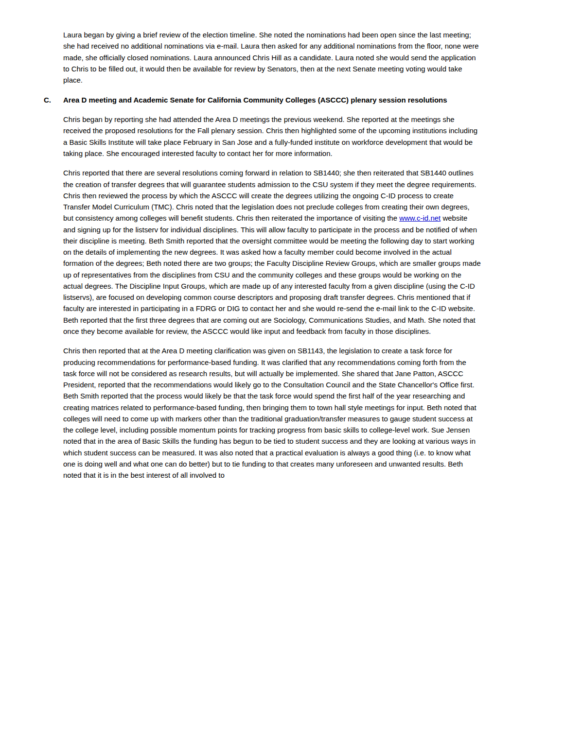Laura began by giving a brief review of the election timeline. She noted the nominations had been open since the last meeting; she had received no additional nominations via e-mail. Laura then asked for any additional nominations from the floor, none were made, she officially closed nominations. Laura announced Chris Hill as a candidate. Laura noted she would send the application to Chris to be filled out, it would then be available for review by Senators, then at the next Senate meeting voting would take place.
C.
Area D meeting and Academic Senate for California Community Colleges (ASCCC) plenary session resolutions
Chris began by reporting she had attended the Area D meetings the previous weekend. She reported at the meetings she received the proposed resolutions for the Fall plenary session. Chris then highlighted some of the upcoming institutions including a Basic Skills Institute will take place February in San Jose and a fully-funded institute on workforce development that would be taking place. She encouraged interested faculty to contact her for more information.
Chris reported that there are several resolutions coming forward in relation to SB1440; she then reiterated that SB1440 outlines the creation of transfer degrees that will guarantee students admission to the CSU system if they meet the degree requirements. Chris then reviewed the process by which the ASCCC will create the degrees utilizing the ongoing C-ID process to create Transfer Model Curriculum (TMC). Chris noted that the legislation does not preclude colleges from creating their own degrees, but consistency among colleges will benefit students. Chris then reiterated the importance of visiting the www.c-id.net website and signing up for the listserv for individual disciplines. This will allow faculty to participate in the process and be notified of when their discipline is meeting. Beth Smith reported that the oversight committee would be meeting the following day to start working on the details of implementing the new degrees. It was asked how a faculty member could become involved in the actual formation of the degrees; Beth noted there are two groups; the Faculty Discipline Review Groups, which are smaller groups made up of representatives from the disciplines from CSU and the community colleges and these groups would be working on the actual degrees. The Discipline Input Groups, which are made up of any interested faculty from a given discipline (using the C-ID listservs), are focused on developing common course descriptors and proposing draft transfer degrees. Chris mentioned that if faculty are interested in participating in a FDRG or DIG to contact her and she would re-send the e-mail link to the C-ID website. Beth reported that the first three degrees that are coming out are Sociology, Communications Studies, and Math. She noted that once they become available for review, the ASCCC would like input and feedback from faculty in those disciplines.
Chris then reported that at the Area D meeting clarification was given on SB1143, the legislation to create a task force for producing recommendations for performance-based funding. It was clarified that any recommendations coming forth from the task force will not be considered as research results, but will actually be implemented. She shared that Jane Patton, ASCCC President, reported that the recommendations would likely go to the Consultation Council and the State Chancellor's Office first. Beth Smith reported that the process would likely be that the task force would spend the first half of the year researching and creating matrices related to performance-based funding, then bringing them to town hall style meetings for input. Beth noted that colleges will need to come up with markers other than the traditional graduation/transfer measures to gauge student success at the college level, including possible momentum points for tracking progress from basic skills to college-level work. Sue Jensen noted that in the area of Basic Skills the funding has begun to be tied to student success and they are looking at various ways in which student success can be measured. It was also noted that a practical evaluation is always a good thing (i.e. to know what one is doing well and what one can do better) but to tie funding to that creates many unforeseen and unwanted results. Beth noted that it is in the best interest of all involved to